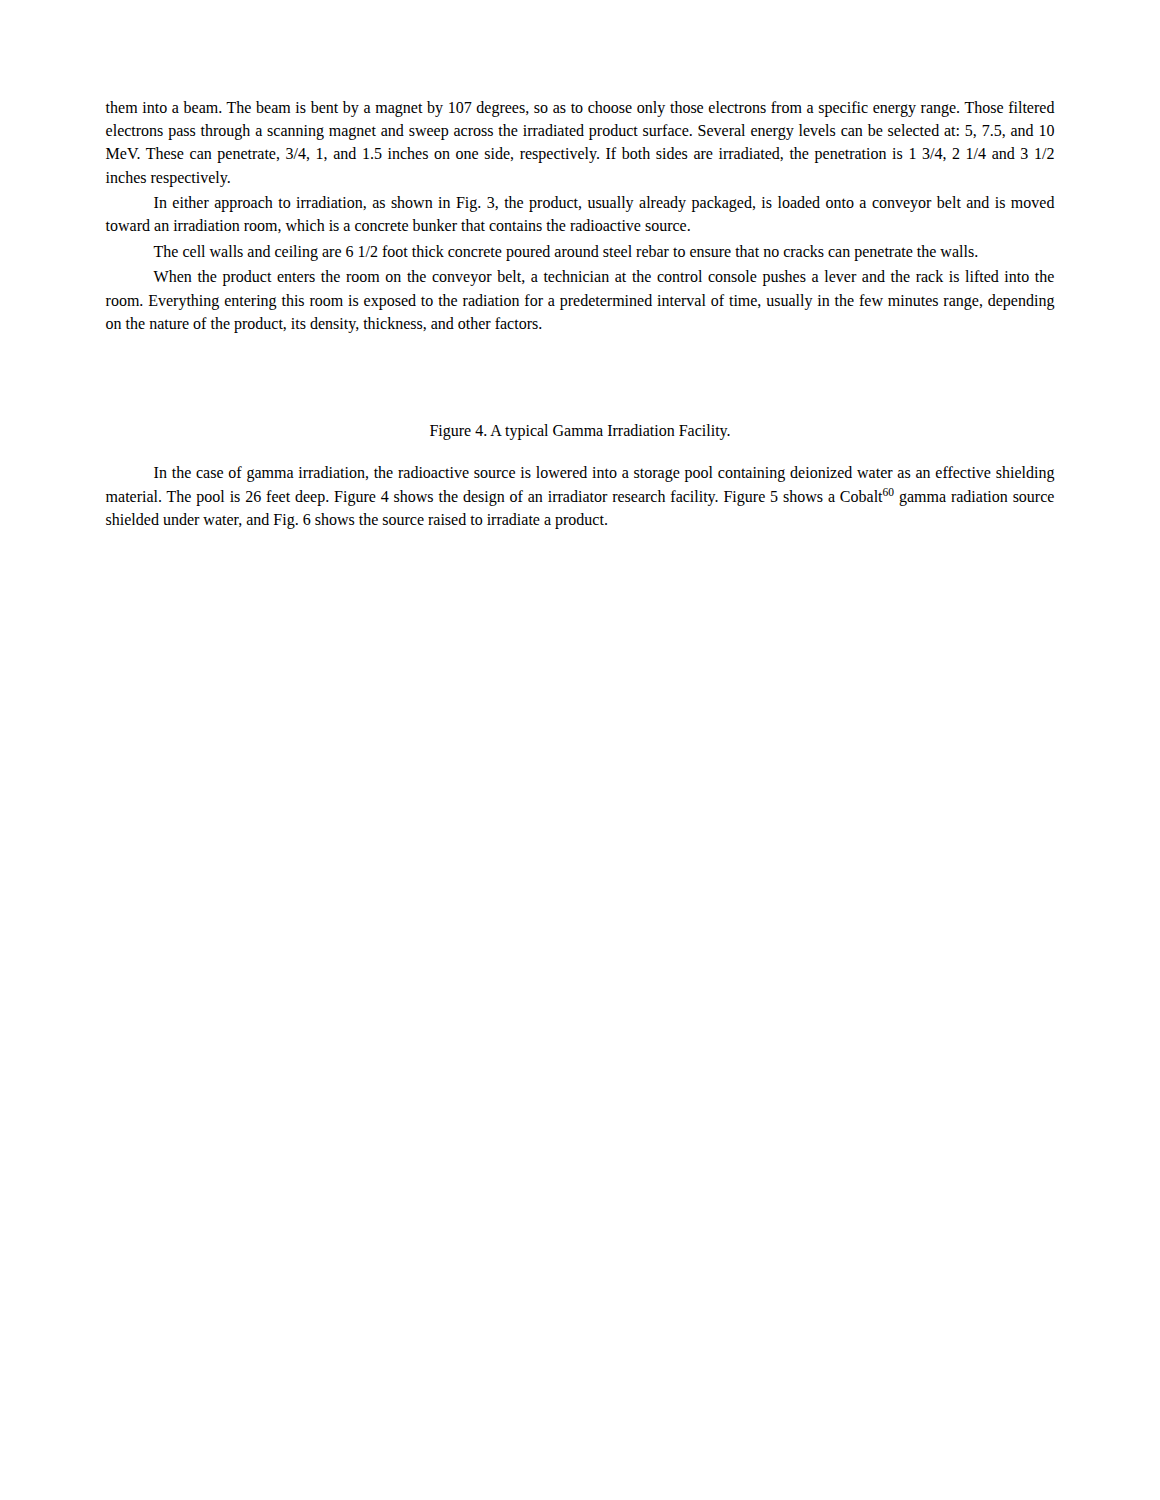them into a beam. The beam is bent by a magnet by 107 degrees, so as to choose only those electrons from a specific energy range. Those filtered electrons pass through a scanning magnet and sweep across the irradiated product surface. Several energy levels can be selected at: 5, 7.5, and 10 MeV. These can penetrate, 3/4, 1, and 1.5 inches on one side, respectively. If both sides are irradiated, the penetration is 1 3/4, 2 1/4 and 3 1/2 inches respectively.
In either approach to irradiation, as shown in Fig. 3, the product, usually already packaged, is loaded onto a conveyor belt and is moved toward an irradiation room, which is a concrete bunker that contains the radioactive source.
The cell walls and ceiling are 6 1/2 foot thick concrete poured around steel rebar to ensure that no cracks can penetrate the walls.
When the product enters the room on the conveyor belt, a technician at the control console pushes a lever and the rack is lifted into the room. Everything entering this room is exposed to the radiation for a predetermined interval of time, usually in the few minutes range, depending on the nature of the product, its density, thickness, and other factors.
Figure 4. A typical Gamma Irradiation Facility.
In the case of gamma irradiation, the radioactive source is lowered into a storage pool containing deionized water as an effective shielding material. The pool is 26 feet deep. Figure 4 shows the design of an irradiator research facility. Figure 5 shows a Cobalt60 gamma radiation source shielded under water, and Fig. 6 shows the source raised to irradiate a product.